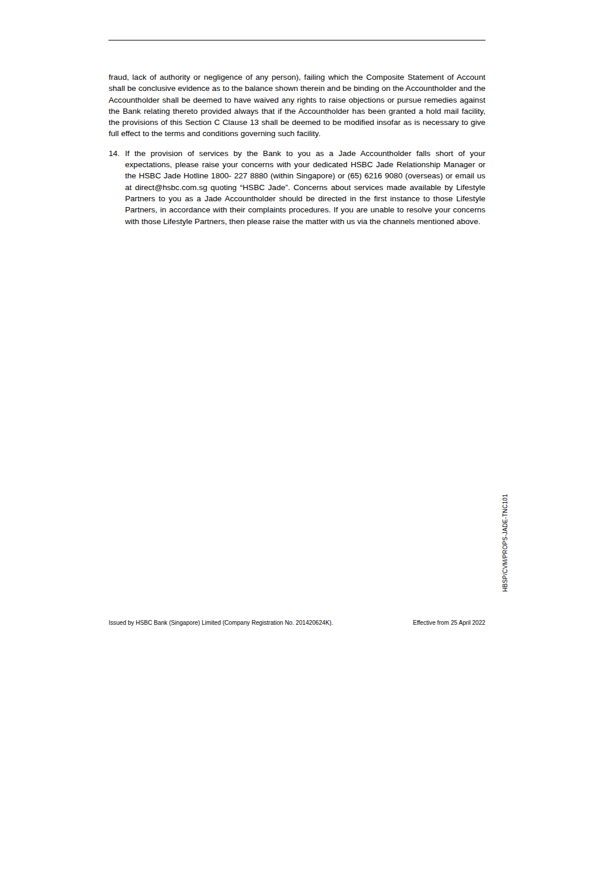fraud, lack of authority or negligence of any person), failing which the Composite Statement of Account shall be conclusive evidence as to the balance shown therein and be binding on the Accountholder and the Accountholder shall be deemed to have waived any rights to raise objections or pursue remedies against the Bank relating thereto provided always that if the Accountholder has been granted a hold mail facility, the provisions of this Section C Clause 13 shall be deemed to be modified insofar as is necessary to give full effect to the terms and conditions governing such facility.
14.
If the provision of services by the Bank to you as a Jade Accountholder falls short of your expectations, please raise your concerns with your dedicated HSBC Jade Relationship Manager or the HSBC Jade Hotline 1800- 227 8880 (within Singapore) or (65) 6216 9080 (overseas) or email us at direct@hsbc.com.sg quoting “HSBC Jade”. Concerns about services made available by Lifestyle Partners to you as a Jade Accountholder should be directed in the first instance to those Lifestyle Partners, in accordance with their complaints procedures. If you are unable to resolve your concerns with those Lifestyle Partners, then please raise the matter with us via the channels mentioned above.
HBSP/CVM/PROPS-JADE-TNC101
Issued by HSBC Bank (Singapore) Limited (Company Registration No. 201420624K).
Effective from 25 April 2022